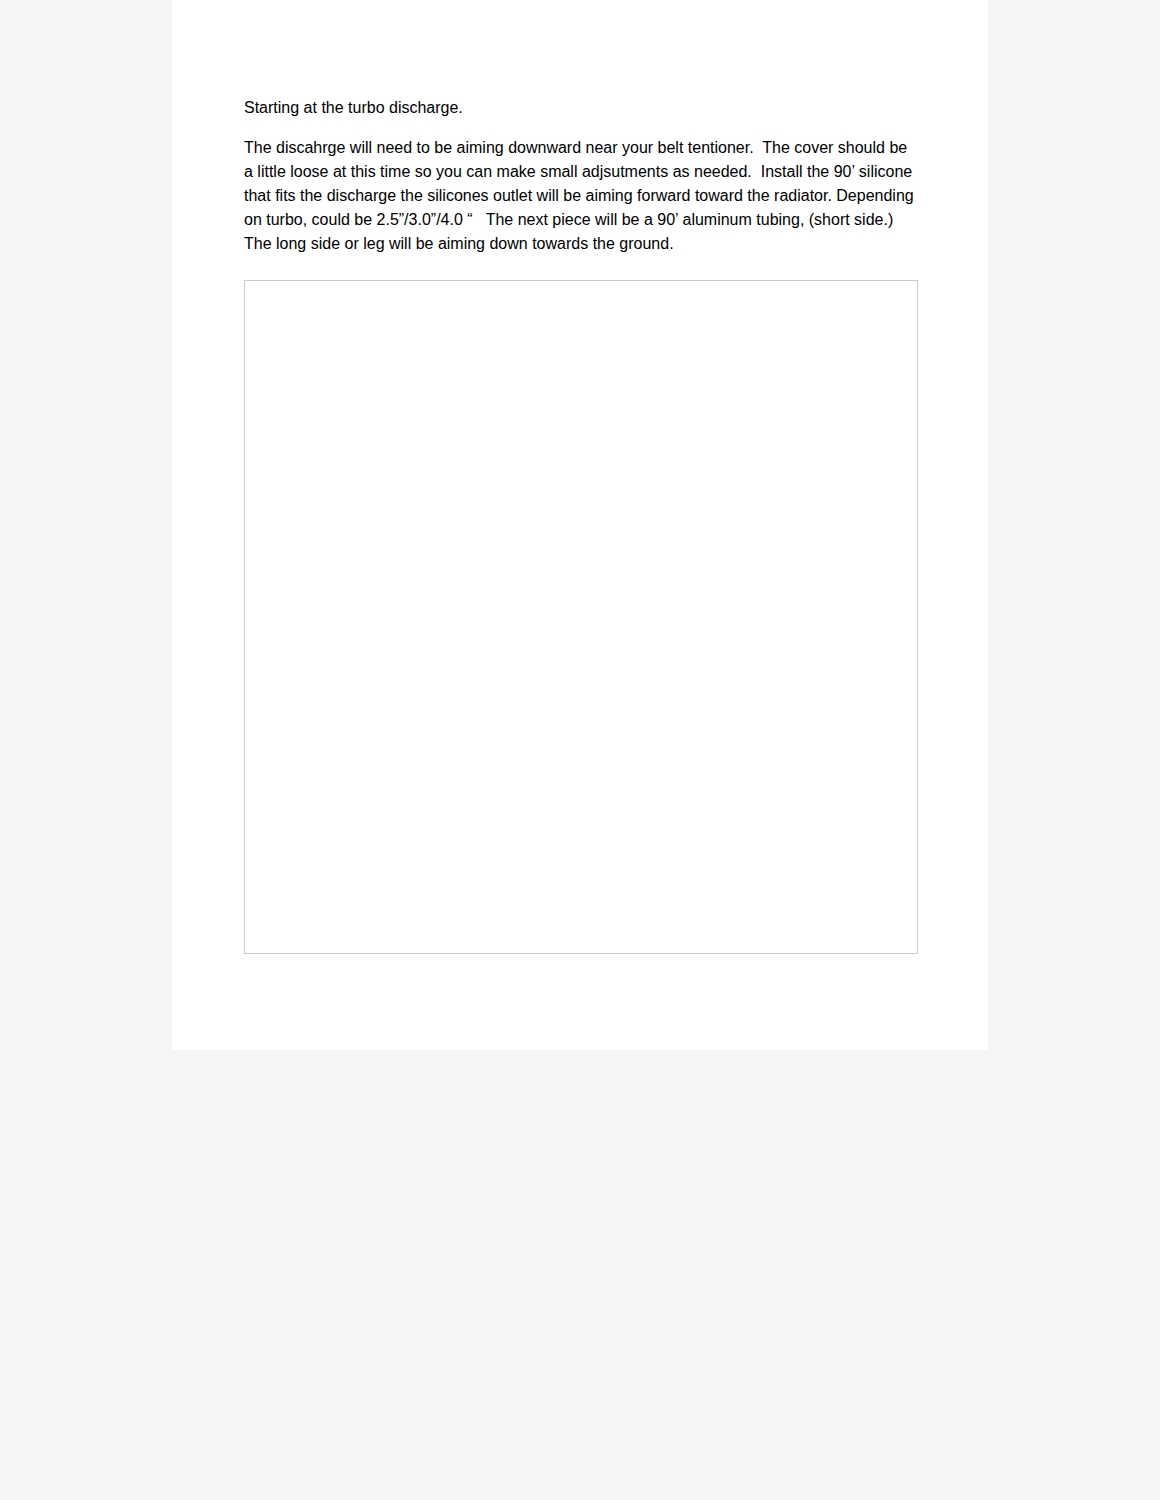Starting at the turbo discharge.
The discahrge will need to be aiming downward near your belt tentioner. The cover should be a little loose at this time so you can make small adjsutments as needed. Install the 90’ silicone that fits the discharge the silicones outlet will be aiming forward toward the radiator. Depending on turbo, could be 2.5”/3.0”/4.0 “ The next piece will be a 90’ aluminum tubing, (short side.) The long side or leg will be aiming down towards the ground.